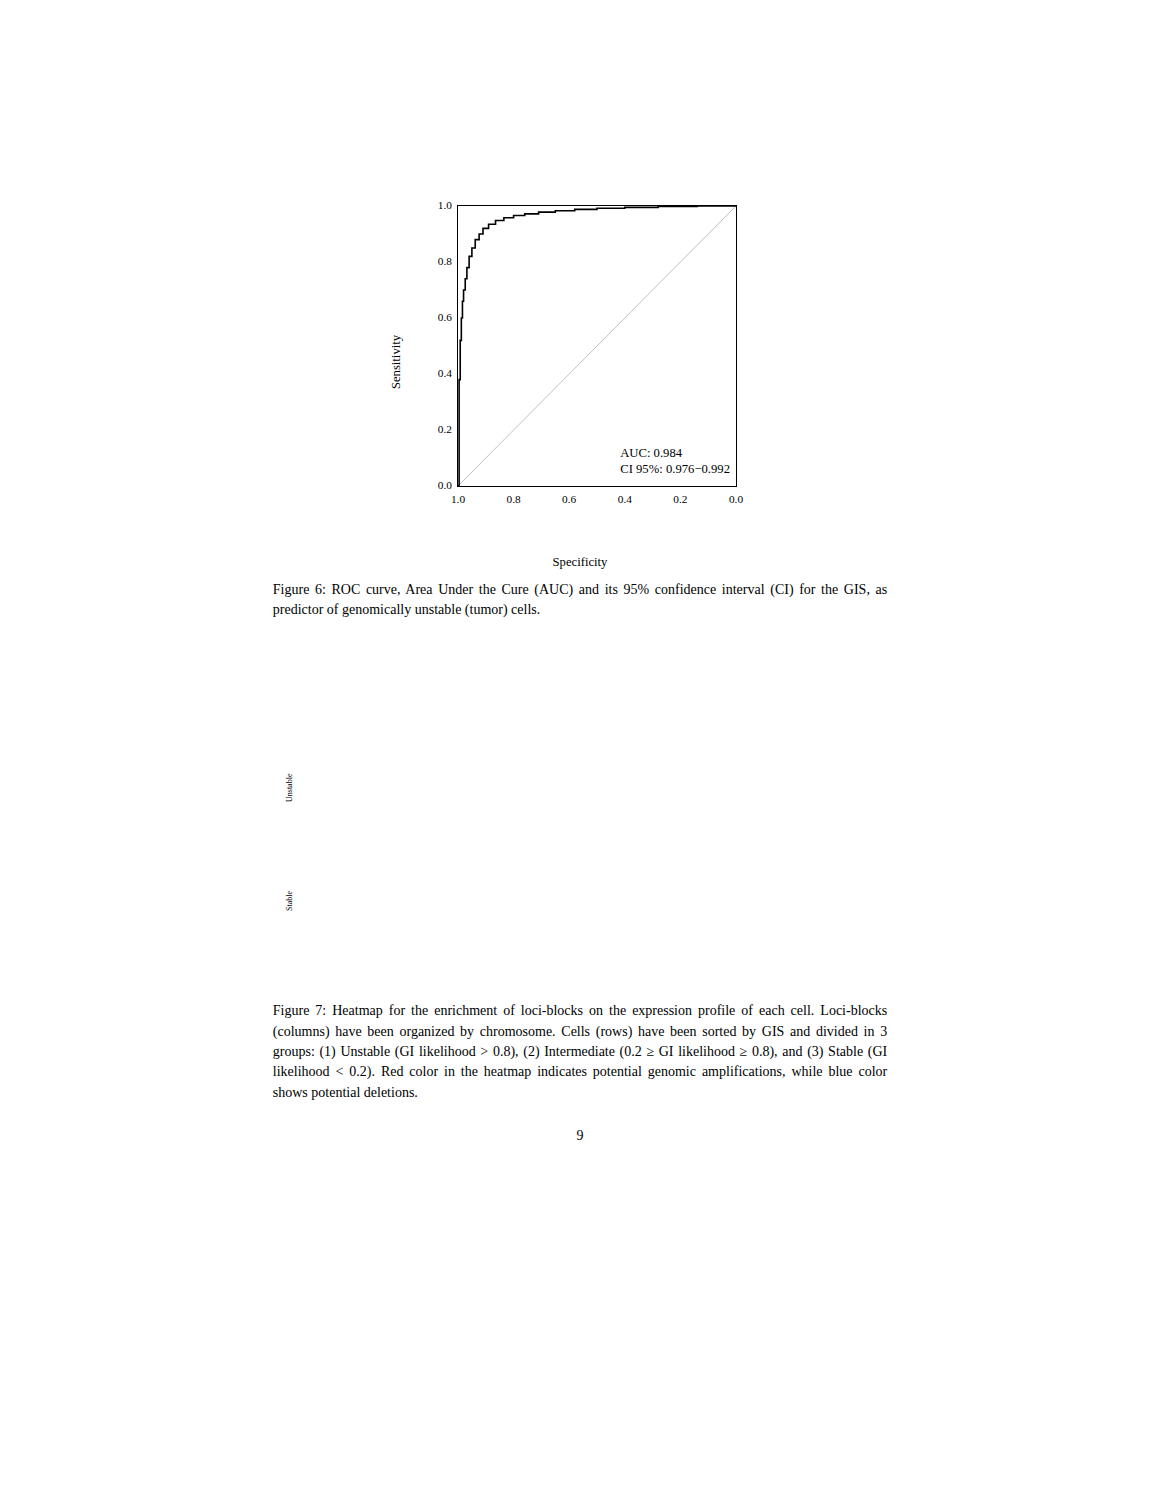Sensitivity
Specificity
1.0
0.8
0.6
0.4
0.2
0.0
1.0
0.8
0.6
0.4
0.2
0.0
AUC: 0.984
CI 95%: 0.976−0.992
Figure 6: ROC curve, Area Under the Cure (AUC) and its 95% confidence interval (CI) for the GIS, as predictor of genomically unstable (tumor) cells.
Unstable
Stable
Figure 7: Heatmap for the enrichment of loci-blocks on the expression profile of each cell. Loci-blocks (columns) have been organized by chromosome. Cells (rows) have been sorted by GIS and divided in 3 groups: (1) Unstable (GI likelihood > 0.8), (2) Intermediate (0.2 ≥ GI likelihood ≥ 0.8), and (3) Stable (GI likelihood < 0.2). Red color in the heatmap indicates potential genomic amplifications, while blue color shows potential deletions.
9